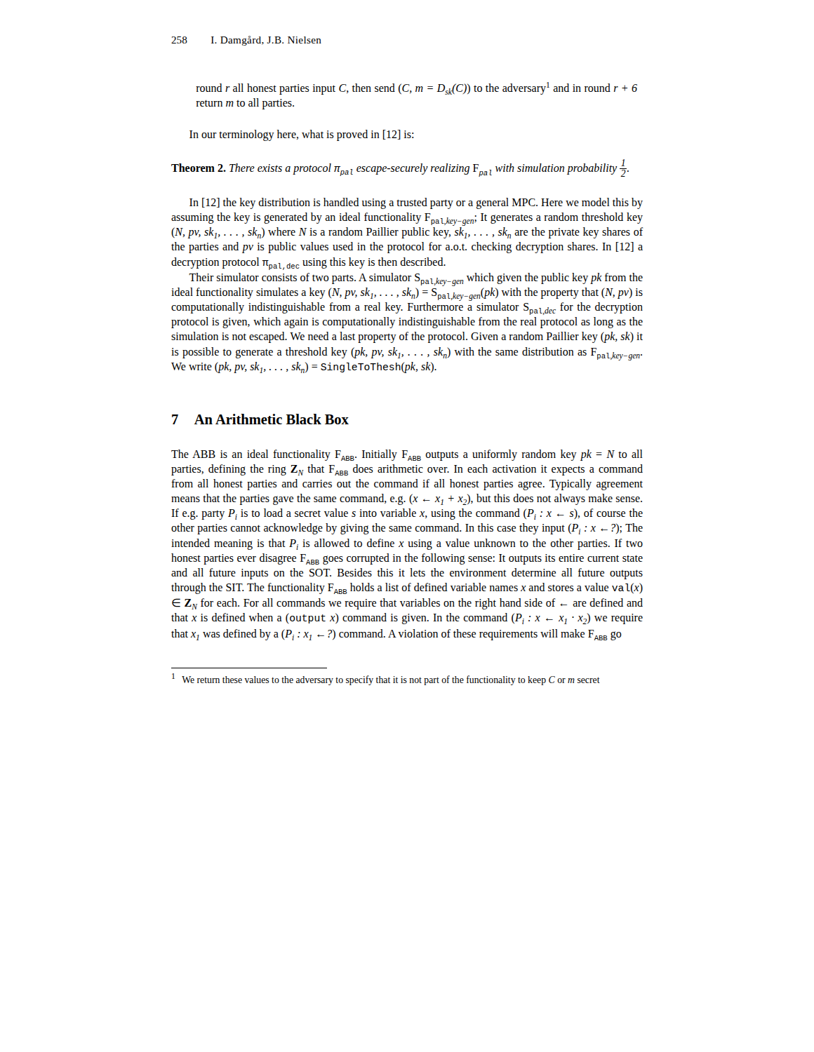258 I. Damgård, J.B. Nielsen
round r all honest parties input C, then send (C, m = Dsk(C)) to the adversary1 and in round r + 6 return m to all parties.
In our terminology here, what is proved in [12] is:
Theorem 2. There exists a protocol πpal escape-securely realizing Fpal with simulation probability 12.
In [12] the key distribution is handled using a trusted party or a general MPC. Here we model this by assuming the key is generated by an ideal functionality Fpal,key−gen; It generates a random threshold key (N, pv, sk1, . . . , skn) where N is a random Paillier public key, sk1, . . . , skn are the private key shares of the parties and pv is public values used in the protocol for a.o.t. checking decryption shares. In [12] a decryption protocol πpal,dec using this key is then described.
Their simulator consists of two parts. A simulator Spal,key−gen which given the public key pk from the ideal functionality simulates a key (N, pv, sk1, . . . , skn) = Spal,key−gen(pk) with the property that (N, pv) is computationally indistinguishable from a real key. Furthermore a simulator Spal,dec for the decryption protocol is given, which again is computationally indistinguishable from the real protocol as long as the simulation is not escaped. We need a last property of the protocol. Given a random Paillier key (pk, sk) it is possible to generate a threshold key (pk, pv, sk1, . . . , skn) with the same distribution as Fpal,key−gen. We write (pk, pv, sk1, . . . , skn) = SingleToThesh(pk, sk).
7 An Arithmetic Black Box
The ABB is an ideal functionality FABB. Initially FABB outputs a uniformly random key pk = N to all parties, defining the ring ZN that FABB does arithmetic over. In each activation it expects a command from all honest parties and carries out the command if all honest parties agree. Typically agreement means that the parties gave the same command, e.g. (x ← x1 + x2), but this does not always make sense. If e.g. party Pi is to load a secret value s into variable x, using the command (Pi : x ← s), of course the other parties cannot acknowledge by giving the same command. In this case they input (Pi : x ←?); The intended meaning is that Pi is allowed to define x using a value unknown to the other parties. If two honest parties ever disagree FABB goes corrupted in the following sense: It outputs its entire current state and all future inputs on the SOT. Besides this it lets the environment determine all future outputs through the SIT. The functionality FABB holds a list of defined variable names x and stores a value val(x) ∈ ZN for each. For all commands we require that variables on the right hand side of ← are defined and that x is defined when a (output x) command is given. In the command (Pi : x ← x1 · x2) we require that x1 was defined by a (Pi : x1 ←?) command. A violation of these requirements will make FABB go
1
We return these values to the adversary to specify that it is not part of the functionality to keep C or m secret